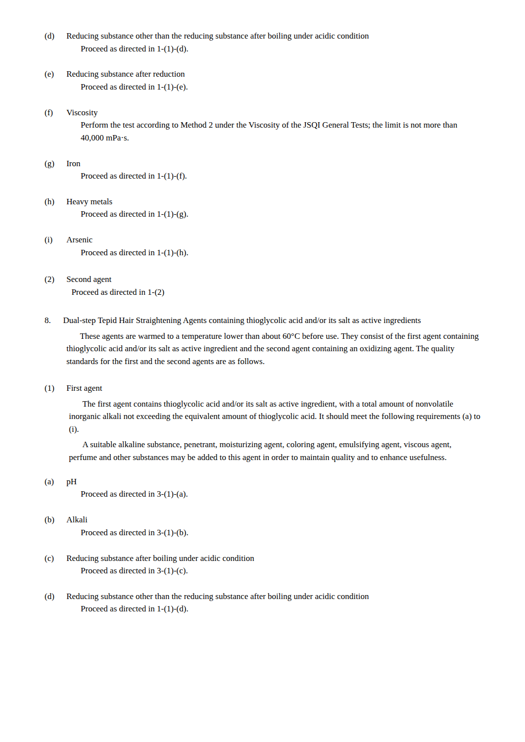(d) Reducing substance other than the reducing substance after boiling under acidic condition
Proceed as directed in 1-(1)-(d).
(e) Reducing substance after reduction
Proceed as directed in 1-(1)-(e).
(f) Viscosity
Perform the test according to Method 2 under the Viscosity of the JSQI General Tests; the limit is not more than 40,000 mPa·s.
(g) Iron
Proceed as directed in 1-(1)-(f).
(h) Heavy metals
Proceed as directed in 1-(1)-(g).
(i) Arsenic
Proceed as directed in 1-(1)-(h).
(2) Second agent
Proceed as directed in 1-(2)
8. Dual-step Tepid Hair Straightening Agents containing thioglycolic acid and/or its salt as active ingredients
These agents are warmed to a temperature lower than about 60°C before use. They consist of the first agent containing thioglycolic acid and/or its salt as active ingredient and the second agent containing an oxidizing agent. The quality standards for the first and the second agents are as follows.
(1) First agent
The first agent contains thioglycolic acid and/or its salt as active ingredient, with a total amount of nonvolatile inorganic alkali not exceeding the equivalent amount of thioglycolic acid. It should meet the following requirements (a) to (i).
A suitable alkaline substance, penetrant, moisturizing agent, coloring agent, emulsifying agent, viscous agent, perfume and other substances may be added to this agent in order to maintain quality and to enhance usefulness.
(a) pH
Proceed as directed in 3-(1)-(a).
(b) Alkali
Proceed as directed in 3-(1)-(b).
(c) Reducing substance after boiling under acidic condition
Proceed as directed in 3-(1)-(c).
(d) Reducing substance other than the reducing substance after boiling under acidic condition
Proceed as directed in 1-(1)-(d).